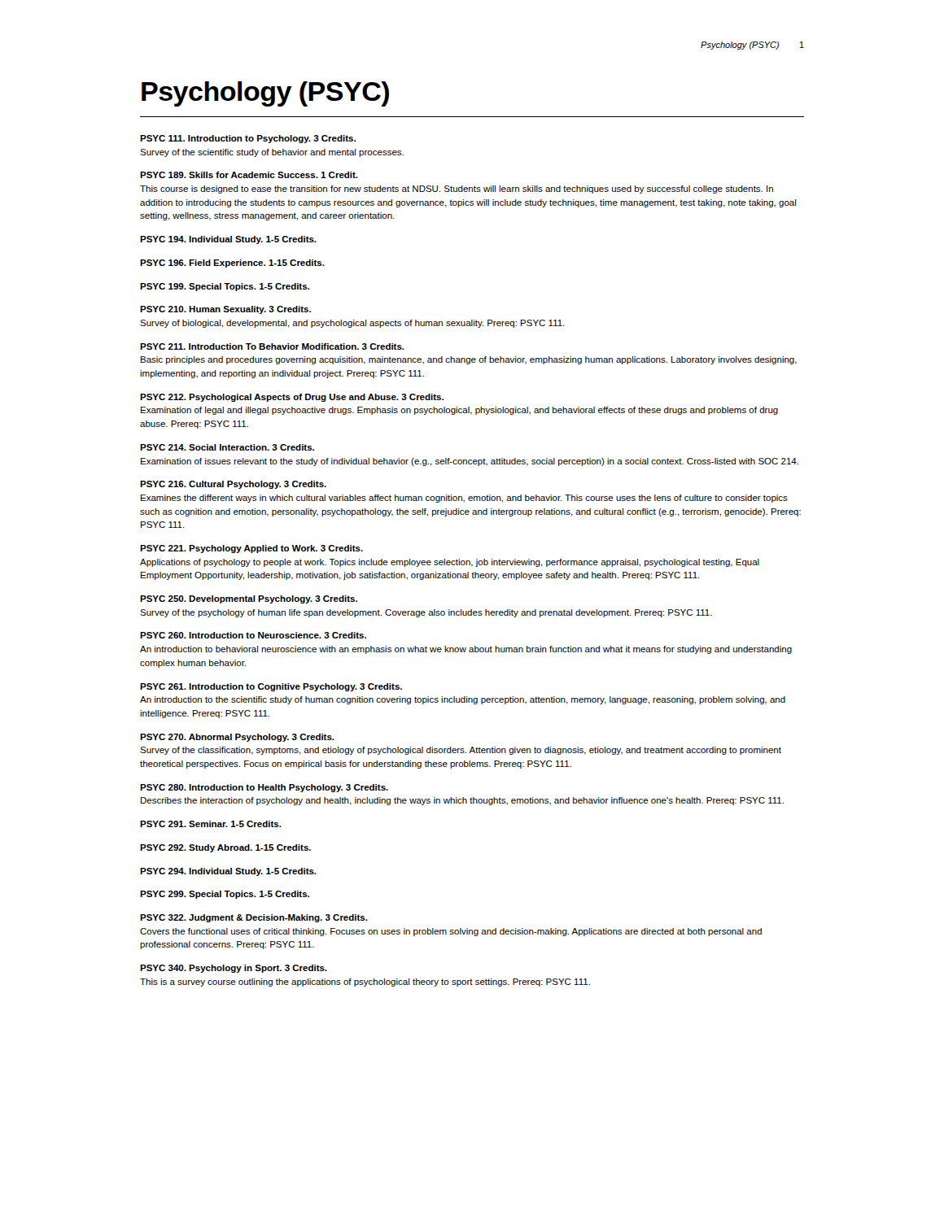Psychology (PSYC) 1
Psychology (PSYC)
PSYC 111. Introduction to Psychology. 3 Credits.
Survey of the scientific study of behavior and mental processes.
PSYC 189. Skills for Academic Success. 1 Credit.
This course is designed to ease the transition for new students at NDSU. Students will learn skills and techniques used by successful college students. In addition to introducing the students to campus resources and governance, topics will include study techniques, time management, test taking, note taking, goal setting, wellness, stress management, and career orientation.
PSYC 194. Individual Study. 1-5 Credits.
PSYC 196. Field Experience. 1-15 Credits.
PSYC 199. Special Topics. 1-5 Credits.
PSYC 210. Human Sexuality. 3 Credits.
Survey of biological, developmental, and psychological aspects of human sexuality. Prereq: PSYC 111.
PSYC 211. Introduction To Behavior Modification. 3 Credits.
Basic principles and procedures governing acquisition, maintenance, and change of behavior, emphasizing human applications. Laboratory involves designing, implementing, and reporting an individual project. Prereq: PSYC 111.
PSYC 212. Psychological Aspects of Drug Use and Abuse. 3 Credits.
Examination of legal and illegal psychoactive drugs. Emphasis on psychological, physiological, and behavioral effects of these drugs and problems of drug abuse. Prereq: PSYC 111.
PSYC 214. Social Interaction. 3 Credits.
Examination of issues relevant to the study of individual behavior (e.g., self-concept, attitudes, social perception) in a social context. Cross-listed with SOC 214.
PSYC 216. Cultural Psychology. 3 Credits.
Examines the different ways in which cultural variables affect human cognition, emotion, and behavior. This course uses the lens of culture to consider topics such as cognition and emotion, personality, psychopathology, the self, prejudice and intergroup relations, and cultural conflict (e.g., terrorism, genocide). Prereq: PSYC 111.
PSYC 221. Psychology Applied to Work. 3 Credits.
Applications of psychology to people at work. Topics include employee selection, job interviewing, performance appraisal, psychological testing, Equal Employment Opportunity, leadership, motivation, job satisfaction, organizational theory, employee safety and health. Prereq: PSYC 111.
PSYC 250. Developmental Psychology. 3 Credits.
Survey of the psychology of human life span development. Coverage also includes heredity and prenatal development. Prereq: PSYC 111.
PSYC 260. Introduction to Neuroscience. 3 Credits.
An introduction to behavioral neuroscience with an emphasis on what we know about human brain function and what it means for studying and understanding complex human behavior.
PSYC 261. Introduction to Cognitive Psychology. 3 Credits.
An introduction to the scientific study of human cognition covering topics including perception, attention, memory, language, reasoning, problem solving, and intelligence. Prereq: PSYC 111.
PSYC 270. Abnormal Psychology. 3 Credits.
Survey of the classification, symptoms, and etiology of psychological disorders. Attention given to diagnosis, etiology, and treatment according to prominent theoretical perspectives. Focus on empirical basis for understanding these problems. Prereq: PSYC 111.
PSYC 280. Introduction to Health Psychology. 3 Credits.
Describes the interaction of psychology and health, including the ways in which thoughts, emotions, and behavior influence one's health. Prereq: PSYC 111.
PSYC 291. Seminar. 1-5 Credits.
PSYC 292. Study Abroad. 1-15 Credits.
PSYC 294. Individual Study. 1-5 Credits.
PSYC 299. Special Topics. 1-5 Credits.
PSYC 322. Judgment & Decision-Making. 3 Credits.
Covers the functional uses of critical thinking. Focuses on uses in problem solving and decision-making. Applications are directed at both personal and professional concerns. Prereq: PSYC 111.
PSYC 340. Psychology in Sport. 3 Credits.
This is a survey course outlining the applications of psychological theory to sport settings. Prereq: PSYC 111.